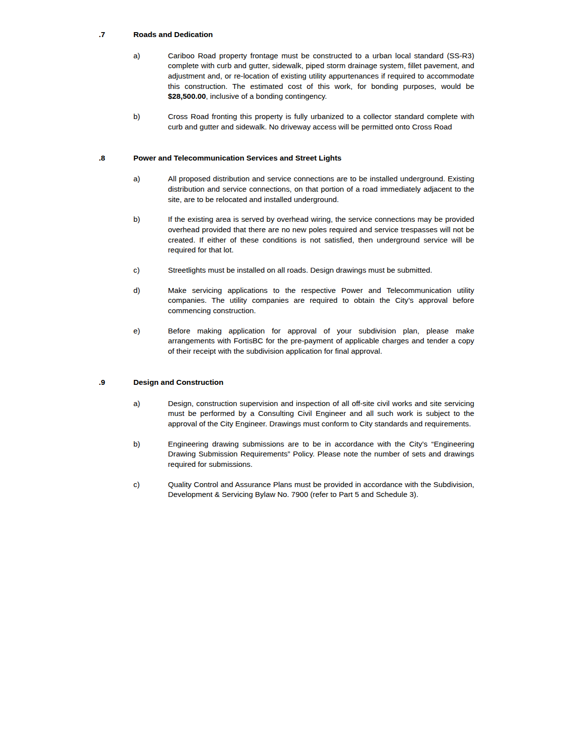.7
Roads and Dedication
a)
Cariboo Road property frontage must be constructed to a urban local standard (SS-R3) complete with curb and gutter, sidewalk, piped storm drainage system, fillet pavement, and adjustment and, or re-location of existing utility appurtenances if required to accommodate this construction. The estimated cost of this work, for bonding purposes, would be $28,500.00, inclusive of a bonding contingency.
b)
Cross Road fronting this property is fully urbanized to a collector standard complete with curb and gutter and sidewalk. No driveway access will be permitted onto Cross Road
.8
Power and Telecommunication Services and Street Lights
a)
All proposed distribution and service connections are to be installed underground. Existing distribution and service connections, on that portion of a road immediately adjacent to the site, are to be relocated and installed underground.
b)
If the existing area is served by overhead wiring, the service connections may be provided overhead provided that there are no new poles required and service trespasses will not be created. If either of these conditions is not satisfied, then underground service will be required for that lot.
c)
Streetlights must be installed on all roads. Design drawings must be submitted.
d)
Make servicing applications to the respective Power and Telecommunication utility companies. The utility companies are required to obtain the City’s approval before commencing construction.
e)
Before making application for approval of your subdivision plan, please make arrangements with FortisBC for the pre-payment of applicable charges and tender a copy of their receipt with the subdivision application for final approval.
.9
Design and Construction
a)
Design, construction supervision and inspection of all off-site civil works and site servicing must be performed by a Consulting Civil Engineer and all such work is subject to the approval of the City Engineer. Drawings must conform to City standards and requirements.
b)
Engineering drawing submissions are to be in accordance with the City’s “Engineering Drawing Submission Requirements” Policy. Please note the number of sets and drawings required for submissions.
c)
Quality Control and Assurance Plans must be provided in accordance with the Subdivision, Development & Servicing Bylaw No. 7900 (refer to Part 5 and Schedule 3).